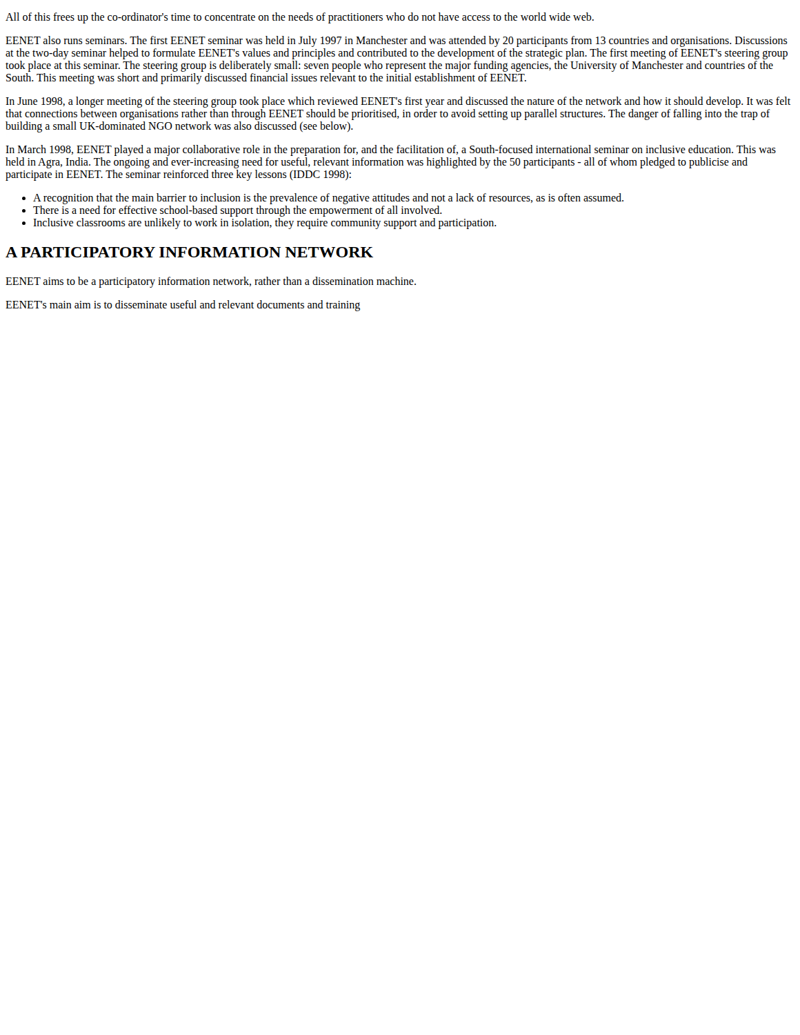All of this frees up the co-ordinator's time to concentrate on the needs of practitioners who do not have access to the world wide web.
EENET also runs seminars. The first EENET seminar was held in July 1997 in Manchester and was attended by 20 participants from 13 countries and organisations. Discussions at the two-day seminar helped to formulate EENET's values and principles and contributed to the development of the strategic plan. The first meeting of EENET's steering group took place at this seminar. The steering group is deliberately small: seven people who represent the major funding agencies, the University of Manchester and countries of the South. This meeting was short and primarily discussed financial issues relevant to the initial establishment of EENET.
In June 1998, a longer meeting of the steering group took place which reviewed EENET's first year and discussed the nature of the network and how it should develop. It was felt that connections between organisations rather than through EENET should be prioritised, in order to avoid setting up parallel structures. The danger of falling into the trap of building a small UK-dominated NGO network was also discussed (see below).
In March 1998, EENET played a major collaborative role in the preparation for, and the facilitation of, a South-focused international seminar on inclusive education. This was held in Agra, India. The ongoing and ever-increasing need for useful, relevant information was highlighted by the 50 participants - all of whom pledged to publicise and participate in EENET. The seminar reinforced three key lessons (IDDC 1998):
A recognition that the main barrier to inclusion is the prevalence of negative attitudes and not a lack of resources, as is often assumed.
There is a need for effective school-based support through the empowerment of all involved.
Inclusive classrooms are unlikely to work in isolation, they require community support and participation.
A PARTICIPATORY INFORMATION NETWORK
EENET aims to be a participatory information network, rather than a dissemination machine.
EENET's main aim is to disseminate useful and relevant documents and training